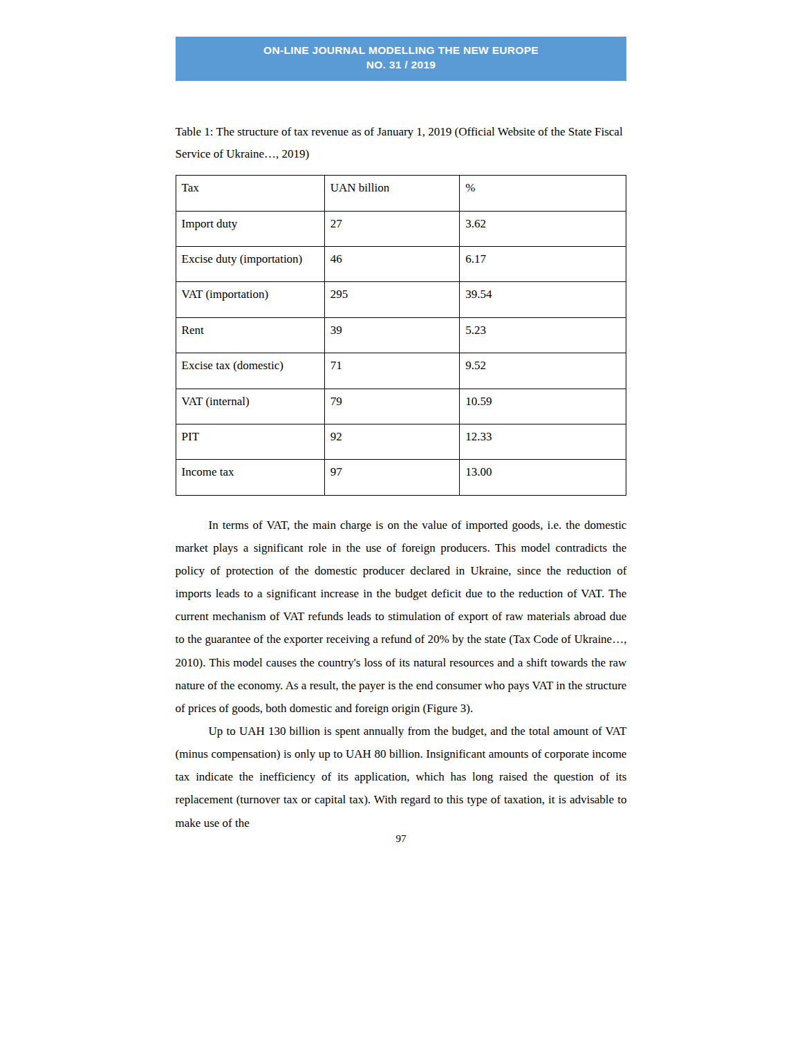ON-LINE JOURNAL MODELLING THE NEW EUROPE NO. 31 / 2019
Table 1: The structure of tax revenue as of January 1, 2019 (Official Website of the State Fiscal Service of Ukraine…, 2019)
| Tax | UAN billion | % |
| Import duty | 27 | 3.62 |
| Excise duty (importation) | 46 | 6.17 |
| VAT (importation) | 295 | 39.54 |
| Rent | 39 | 5.23 |
| Excise tax (domestic) | 71 | 9.52 |
| VAT (internal) | 79 | 10.59 |
| PIT | 92 | 12.33 |
| Income tax | 97 | 13.00 |
In terms of VAT, the main charge is on the value of imported goods, i.e. the domestic market plays a significant role in the use of foreign producers. This model contradicts the policy of protection of the domestic producer declared in Ukraine, since the reduction of imports leads to a significant increase in the budget deficit due to the reduction of VAT. The current mechanism of VAT refunds leads to stimulation of export of raw materials abroad due to the guarantee of the exporter receiving a refund of 20% by the state (Tax Code of Ukraine…, 2010). This model causes the country's loss of its natural resources and a shift towards the raw nature of the economy. As a result, the payer is the end consumer who pays VAT in the structure of prices of goods, both domestic and foreign origin (Figure 3).
Up to UAH 130 billion is spent annually from the budget, and the total amount of VAT (minus compensation) is only up to UAH 80 billion. Insignificant amounts of corporate income tax indicate the inefficiency of its application, which has long raised the question of its replacement (turnover tax or capital tax). With regard to this type of taxation, it is advisable to make use of the
97